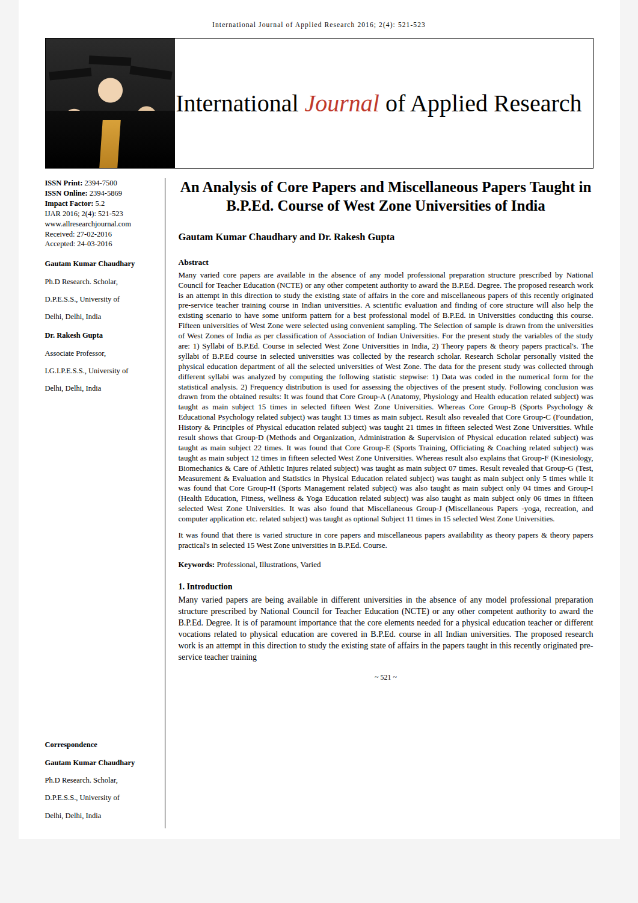International Journal of Applied Research 2016; 2(4): 521-523
International Journal of Applied Research
ISSN Print: 2394-7500
ISSN Online: 2394-5869
Impact Factor: 5.2
IJAR 2016; 2(4): 521-523
www.allresearchjournal.com
Received: 27-02-2016
Accepted: 24-03-2016
Gautam Kumar Chaudhary
Ph.D Research. Scholar,
D.P.E.S.S., University of
Delhi, Delhi, India
Dr. Rakesh Gupta
Associate Professor,
I.G.I.P.E.S.S., University of
Delhi, Delhi, India
Correspondence
Gautam Kumar Chaudhary
Ph.D Research. Scholar,
D.P.E.S.S., University of
Delhi, Delhi, India
An Analysis of Core Papers and Miscellaneous Papers Taught in B.P.Ed. Course of West Zone Universities of India
Gautam Kumar Chaudhary and Dr. Rakesh Gupta
Abstract
Many varied core papers are available in the absence of any model professional preparation structure prescribed by National Council for Teacher Education (NCTE) or any other competent authority to award the B.P.Ed. Degree. The proposed research work is an attempt in this direction to study the existing state of affairs in the core and miscellaneous papers of this recently originated pre-service teacher training course in Indian universities. A scientific evaluation and finding of core structure will also help the existing scenario to have some uniform pattern for a best professional model of B.P.Ed. in Universities conducting this course. Fifteen universities of West Zone were selected using convenient sampling. The Selection of sample is drawn from the universities of West Zones of India as per classification of Association of Indian Universities. For the present study the variables of the study are: 1) Syllabi of B.P.Ed. Course in selected West Zone Universities in India, 2) Theory papers & theory papers practical's. The syllabi of B.P.Ed course in selected universities was collected by the research scholar. Research Scholar personally visited the physical education department of all the selected universities of West Zone. The data for the present study was collected through different syllabi was analyzed by computing the following statistic stepwise: 1) Data was coded in the numerical form for the statistical analysis. 2) Frequency distribution is used for assessing the objectives of the present study. Following conclusion was drawn from the obtained results: It was found that Core Group-A (Anatomy, Physiology and Health education related subject) was taught as main subject 15 times in selected fifteen West Zone Universities. Whereas Core Group-B (Sports Psychology & Educational Psychology related subject) was taught 13 times as main subject. Result also revealed that Core Group-C (Foundation, History & Principles of Physical education related subject) was taught 21 times in fifteen selected West Zone Universities. While result shows that Group-D (Methods and Organization, Administration & Supervision of Physical education related subject) was taught as main subject 22 times. It was found that Core Group-E (Sports Training, Officiating & Coaching related subject) was taught as main subject 12 times in fifteen selected West Zone Universities. Whereas result also explains that Group-F (Kinesiology, Biomechanics & Care of Athletic Injures related subject) was taught as main subject 07 times. Result revealed that Group-G (Test, Measurement & Evaluation and Statistics in Physical Education related subject) was taught as main subject only 5 times while it was found that Core Group-H (Sports Management related subject) was also taught as main subject only 04 times and Group-I (Health Education, Fitness, wellness & Yoga Education related subject) was also taught as main subject only 06 times in fifteen selected West Zone Universities. It was also found that Miscellaneous Group-J (Miscellaneous Papers -yoga, recreation, and computer application etc. related subject) was taught as optional Subject 11 times in 15 selected West Zone Universities.
It was found that there is varied structure in core papers and miscellaneous papers availability as theory papers & theory papers practical's in selected 15 West Zone universities in B.P.Ed. Course.
Keywords: Professional, Illustrations, Varied
1. Introduction
Many varied papers are being available in different universities in the absence of any model professional preparation structure prescribed by National Council for Teacher Education (NCTE) or any other competent authority to award the B.P.Ed. Degree. It is of paramount importance that the core elements needed for a physical education teacher or different vocations related to physical education are covered in B.P.Ed. course in all Indian universities. The proposed research work is an attempt in this direction to study the existing state of affairs in the papers taught in this recently originated pre-service teacher training
~ 521 ~